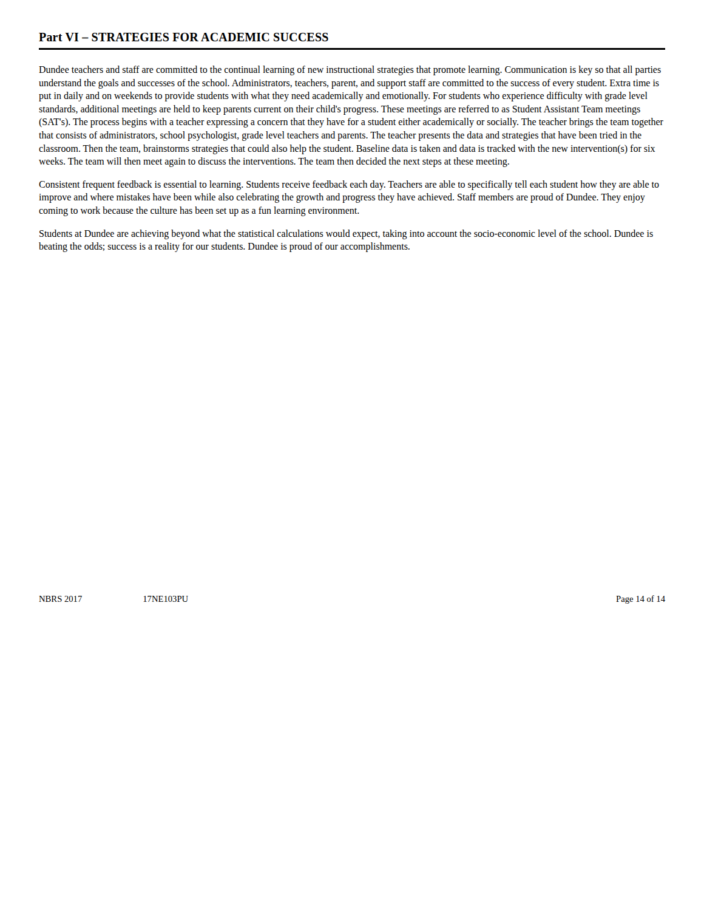Part VI – STRATEGIES FOR ACADEMIC SUCCESS
Dundee teachers and staff are committed to the continual learning of new instructional strategies that promote learning. Communication is key so that all parties understand the goals and successes of the school. Administrators, teachers, parent, and support staff are committed to the success of every student. Extra time is put in daily and on weekends to provide students with what they need academically and emotionally. For students who experience difficulty with grade level standards, additional meetings are held to keep parents current on their child's progress. These meetings are referred to as Student Assistant Team meetings (SAT's). The process begins with a teacher expressing a concern that they have for a student either academically or socially. The teacher brings the team together that consists of administrators, school psychologist, grade level teachers and parents. The teacher presents the data and strategies that have been tried in the classroom. Then the team, brainstorms strategies that could also help the student. Baseline data is taken and data is tracked with the new intervention(s) for six weeks. The team will then meet again to discuss the interventions. The team then decided the next steps at these meeting.
Consistent frequent feedback is essential to learning. Students receive feedback each day. Teachers are able to specifically tell each student how they are able to improve and where mistakes have been while also celebrating the growth and progress they have achieved. Staff members are proud of Dundee. They enjoy coming to work because the culture has been set up as a fun learning environment.
Students at Dundee are achieving beyond what the statistical calculations would expect, taking into account the socio-economic level of the school. Dundee is beating the odds; success is a reality for our students. Dundee is proud of our accomplishments.
NBRS 2017 17NE103PU Page 14 of 14